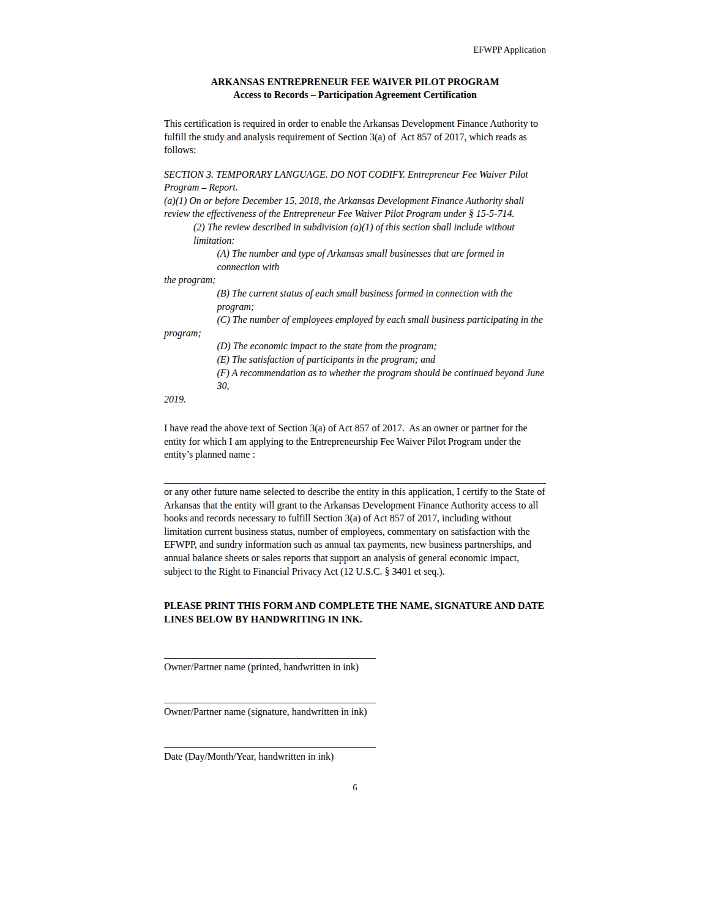EFWPP Application
ARKANSAS ENTREPRENEUR FEE WAIVER PILOT PROGRAM
Access to Records – Participation Agreement Certification
This certification is required in order to enable the Arkansas Development Finance Authority to fulfill the study and analysis requirement of Section 3(a) of Act 857 of 2017, which reads as follows:
SECTION 3. TEMPORARY LANGUAGE. DO NOT CODIFY. Entrepreneur Fee Waiver Pilot Program – Report.
(a)(1) On or before December 15, 2018, the Arkansas Development Finance Authority shall review the effectiveness of the Entrepreneur Fee Waiver Pilot Program under § 15-5-714.
(2) The review described in subdivision (a)(1) of this section shall include without limitation:
(A) The number and type of Arkansas small businesses that are formed in connection with
the program;
(B) The current status of each small business formed in connection with the program;
(C) The number of employees employed by each small business participating in the
program;
(D) The economic impact to the state from the program;
(E) The satisfaction of participants in the program; and
(F) A recommendation as to whether the program should be continued beyond June 30,
2019.
I have read the above text of Section 3(a) of Act 857 of 2017. As an owner or partner for the entity for which I am applying to the Entrepreneurship Fee Waiver Pilot Program under the entity’s planned name :
or any other future name selected to describe the entity in this application, I certify to the State of Arkansas that the entity will grant to the Arkansas Development Finance Authority access to all books and records necessary to fulfill Section 3(a) of Act 857 of 2017, including without limitation current business status, number of employees, commentary on satisfaction with the EFWPP, and sundry information such as annual tax payments, new business partnerships, and annual balance sheets or sales reports that support an analysis of general economic impact, subject to the Right to Financial Privacy Act (12 U.S.C. § 3401 et seq.).
PLEASE PRINT THIS FORM AND COMPLETE THE NAME, SIGNATURE AND DATE LINES BELOW BY HANDWRITING IN INK.
Owner/Partner name (printed, handwritten in ink)
Owner/Partner name (signature, handwritten in ink)
Date (Day/Month/Year, handwritten in ink)
6